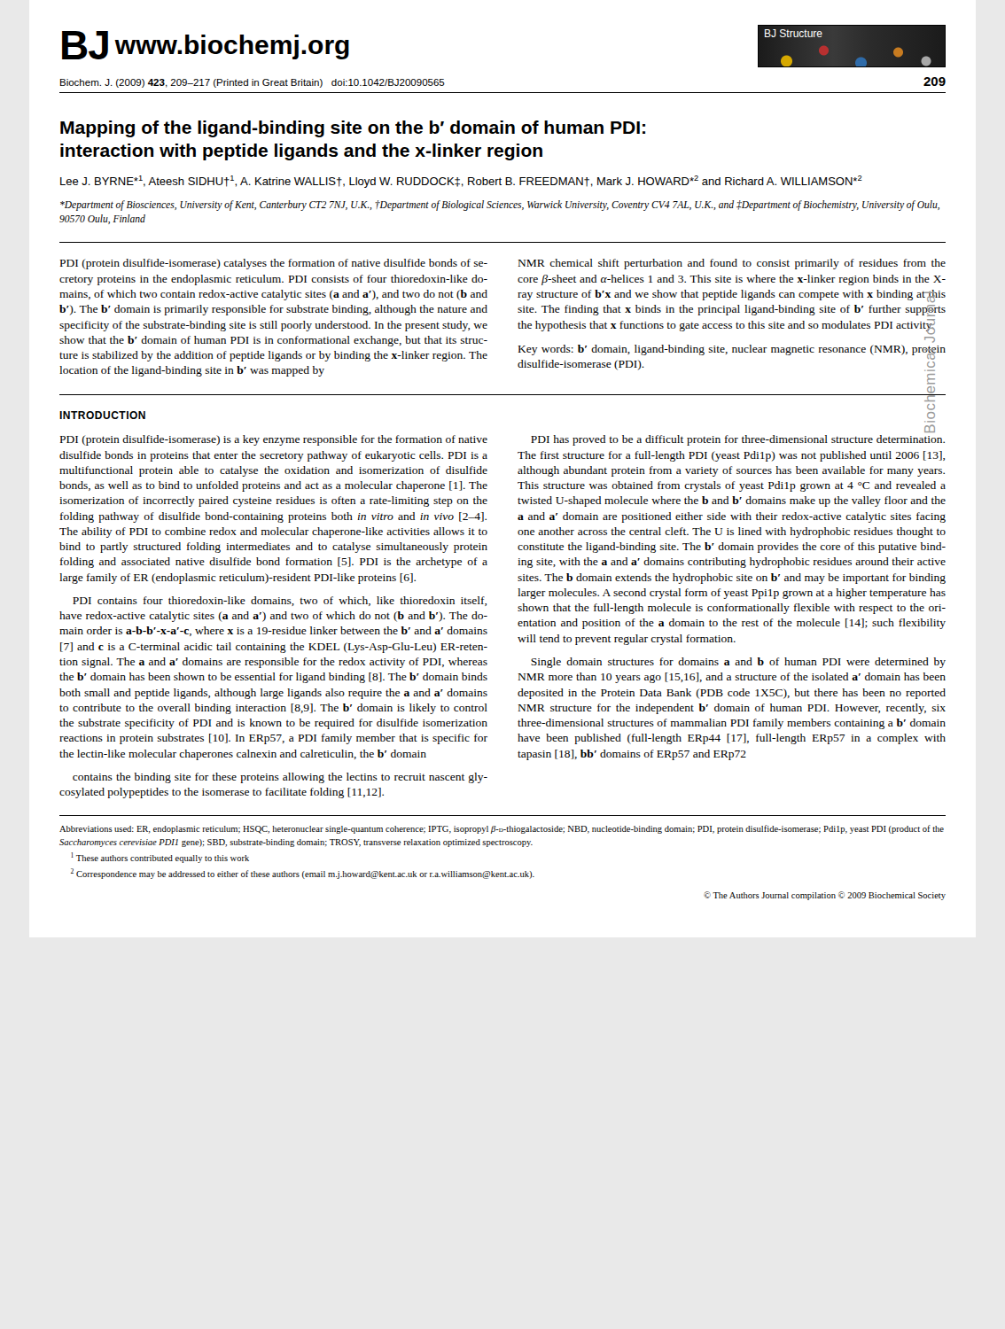BJ www.biochemj.org
BJ Structure
Biochem. J. (2009) 423, 209–217 (Printed in Great Britain) doi:10.1042/BJ20090565
209
Mapping of the ligand-binding site on the b′ domain of human PDI:
interaction with peptide ligands and the x-linker region
Lee J. BYRNE*1, Ateesh SIDHU†1, A. Katrine WALLIS†, Lloyd W. RUDDOCK‡, Robert B. FREEDMAN†, Mark J. HOWARD*2 and Richard A. WILLIAMSON*2
*Department of Biosciences, University of Kent, Canterbury CT2 7NJ, U.K., †Department of Biological Sciences, Warwick University, Coventry CV4 7AL, U.K., and ‡Department of Biochemistry, University of Oulu, 90570 Oulu, Finland
PDI (protein disulfide-isomerase) catalyses the formation of native disulfide bonds of secretory proteins in the endoplasmic reticulum. PDI consists of four thioredoxin-like domains, of which two contain redox-active catalytic sites (a and a′), and two do not (b and b′). The b′ domain is primarily responsible for substrate binding, although the nature and specificity of the substrate-binding site is still poorly understood. In the present study, we show that the b′ domain of human PDI is in conformational exchange, but that its structure is stabilized by the addition of peptide ligands or by binding the x-linker region. The location of the ligand-binding site in b′ was mapped by
NMR chemical shift perturbation and found to consist primarily of residues from the core β-sheet and α-helices 1 and 3. This site is where the x-linker region binds in the X-ray structure of b′x and we show that peptide ligands can compete with x binding at this site. The finding that x binds in the principal ligand-binding site of b′ further supports the hypothesis that x functions to gate access to this site and so modulates PDI activity.
Key words: b′ domain, ligand-binding site, nuclear magnetic resonance (NMR), protein disulfide-isomerase (PDI).
INTRODUCTION
PDI (protein disulfide-isomerase) is a key enzyme responsible for the formation of native disulfide bonds in proteins that enter the secretory pathway of eukaryotic cells. PDI is a multifunctional protein able to catalyse the oxidation and isomerization of disulfide bonds, as well as to bind to unfolded proteins and act as a molecular chaperone [1]. The isomerization of incorrectly paired cysteine residues is often a rate-limiting step on the folding pathway of disulfide bond-containing proteins both in vitro and in vivo [2–4]. The ability of PDI to combine redox and molecular chaperone-like activities allows it to bind to partly structured folding intermediates and to catalyse simultaneously protein folding and associated native disulfide bond formation [5]. PDI is the archetype of a large family of ER (endoplasmic reticulum)-resident PDI-like proteins [6].
PDI contains four thioredoxin-like domains, two of which, like thioredoxin itself, have redox-active catalytic sites (a and a′) and two of which do not (b and b′). The domain order is a-b-b′-x-a′-c, where x is a 19-residue linker between the b′ and a′ domains [7] and c is a C-terminal acidic tail containing the KDEL (Lys-Asp-Glu-Leu) ER-retention signal. The a and a′ domains are responsible for the redox activity of PDI, whereas the b′ domain has been shown to be essential for ligand binding [8]. The b′ domain binds both small and peptide ligands, although large ligands also require the a and a′ domains to contribute to the overall binding interaction [8,9]. The b′ domain is likely to control the substrate specificity of PDI and is known to be required for disulfide isomerization reactions in protein substrates [10]. In ERp57, a PDI family member that is specific for the lectin-like molecular chaperones calnexin and calreticulin, the b′ domain
contains the binding site for these proteins allowing the lectins to recruit nascent glycosylated polypeptides to the isomerase to facilitate folding [11,12].
PDI has proved to be a difficult protein for three-dimensional structure determination. The first structure for a full-length PDI (yeast Pdi1p) was not published until 2006 [13], although abundant protein from a variety of sources has been available for many years. This structure was obtained from crystals of yeast Pdi1p grown at 4 °C and revealed a twisted U-shaped molecule where the b and b′ domains make up the valley floor and the a and a′ domain are positioned either side with their redox-active catalytic sites facing one another across the central cleft. The U is lined with hydrophobic residues thought to constitute the ligand-binding site. The b′ domain provides the core of this putative binding site, with the a and a′ domains contributing hydrophobic residues around their active sites. The b domain extends the hydrophobic site on b′ and may be important for binding larger molecules. A second crystal form of yeast Ppi1p grown at a higher temperature has shown that the full-length molecule is conformationally flexible with respect to the orientation and position of the a domain to the rest of the molecule [14]; such flexibility will tend to prevent regular crystal formation.
Single domain structures for domains a and b of human PDI were determined by NMR more than 10 years ago [15,16], and a structure of the isolated a′ domain has been deposited in the Protein Data Bank (PDB code 1X5C), but there has been no reported NMR structure for the independent b′ domain of human PDI. However, recently, six three-dimensional structures of mammalian PDI family members containing a b′ domain have been published (full-length ERp44 [17], full-length ERp57 in a complex with tapasin [18], bb′ domains of ERp57 and ERp72
Abbreviations used: ER, endoplasmic reticulum; HSQC, heteronuclear single-quantum coherence; IPTG, isopropyl β-d-thiogalactoside; NBD, nucleotide-binding domain; PDI, protein disulfide-isomerase; Pdi1p, yeast PDI (product of the Saccharomyces cerevisiae PDI1 gene); SBD, substrate-binding domain; TROSY, transverse relaxation optimized spectroscopy.
1 These authors contributed equally to this work
2 Correspondence may be addressed to either of these authors (email m.j.howard@kent.ac.uk or r.a.williamson@kent.ac.uk).
© The Authors Journal compilation © 2009 Biochemical Society
Biochemical Journal